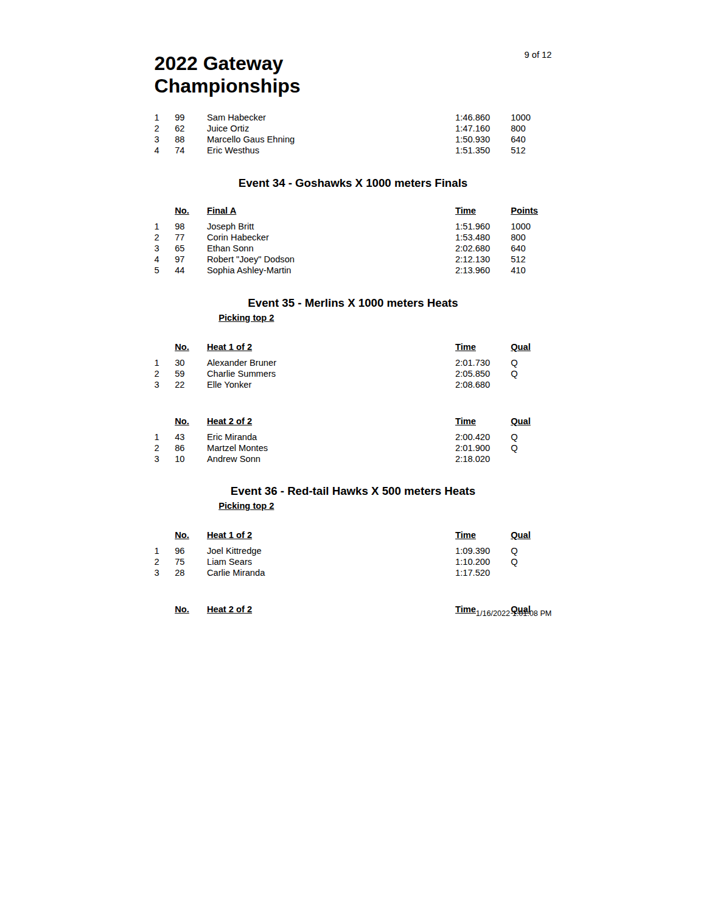9 of 12
2022 Gateway Championships
| 1 | 99 | Sam Habecker | 1:46.860 | 1000 |
| 2 | 62 | Juice Ortiz | 1:47.160 | 800 |
| 3 | 88 | Marcello Gaus Ehning | 1:50.930 | 640 |
| 4 | 74 | Eric Westhus | 1:51.350 | 512 |
Event 34 - Goshawks X 1000 meters Finals
| | No. | Final A | Time | Points |
| --- | --- | --- | --- | --- |
| 1 | 98 | Joseph Britt | 1:51.960 | 1000 |
| 2 | 77 | Corin Habecker | 1:53.480 | 800 |
| 3 | 65 | Ethan Sonn | 2:02.680 | 640 |
| 4 | 97 | Robert "Joey" Dodson | 2:12.130 | 512 |
| 5 | 44 | Sophia Ashley-Martin | 2:13.960 | 410 |
Event 35 - Merlins X 1000 meters Heats
Picking top 2
| | No. | Heat 1 of 2 | Time | Qual |
| --- | --- | --- | --- | --- |
| 1 | 30 | Alexander Bruner | 2:01.730 | Q |
| 2 | 59 | Charlie Summers | 2:05.850 | Q |
| 3 | 22 | Elle Yonker | 2:08.680 | |
| | No. | Heat 2 of 2 | Time | Qual |
| --- | --- | --- | --- | --- |
| 1 | 43 | Eric Miranda | 2:00.420 | Q |
| 2 | 86 | Martzel Montes | 2:01.900 | Q |
| 3 | 10 | Andrew Sonn | 2:18.020 | |
Event 36 - Red-tail Hawks X 500 meters Heats
Picking top 2
| | No. | Heat 1 of 2 | Time | Qual |
| --- | --- | --- | --- | --- |
| 1 | 96 | Joel Kittredge | 1:09.390 | Q |
| 2 | 75 | Liam Sears | 1:10.200 | Q |
| 3 | 28 | Carlie Miranda | 1:17.520 | |
| | No. | Heat 2 of 2 | Time | Qual |
| --- | --- | --- | --- | --- |
1/16/2022 1:01:08 PM